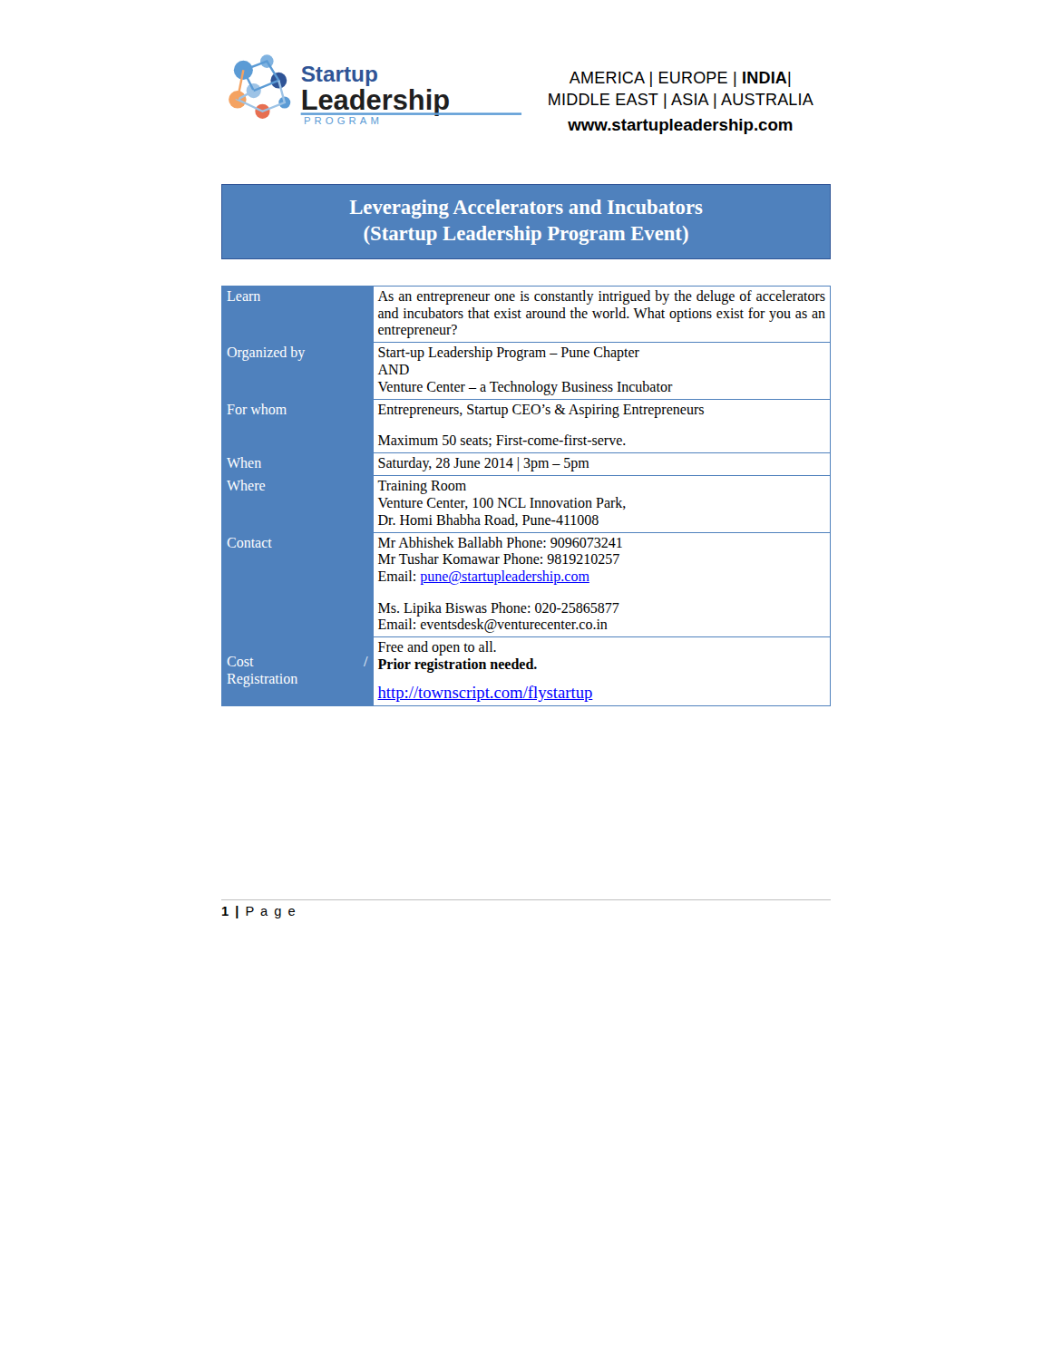Startup Leadership PROGRAM
AMERICA | EUROPE | INDIA|
MIDDLE EAST | ASIA | AUSTRALIA
www.startupleadership.com
Leveraging Accelerators and Incubators
(Startup Leadership Program Event)
| Learn | As an entrepreneur one is constantly intrigued by the deluge of accelerators and incubators that exist around the world. What options exist for you as an entrepreneur? |
| Organized by | Start-up Leadership Program – Pune Chapter AND Venture Center – a Technology Business Incubator |
| For whom | Entrepreneurs, Startup CEO’s & Aspiring Entrepreneurs Maximum 50 seats; First-come-first-serve. |
| When | Saturday, 28 June 2014 / 3pm – 5pm |
| Where | Training Room Venture Center, 100 NCL Innovation Park, Dr. Homi Bhabha Road, Pune-411008 |
| Contact | Mr Abhishek Ballabh Phone: 9096073241 Mr Tushar Komawar Phone: 9819210257 Email: pune@startupleadership.com Ms. Lipika Biswas Phone: 020-25865877 Email: eventsdesk@venturecenter.co.in |
| Cost / Registration | Free and open to all. Prior registration needed. http://townscript.com/flystartup |
1 | P a g e